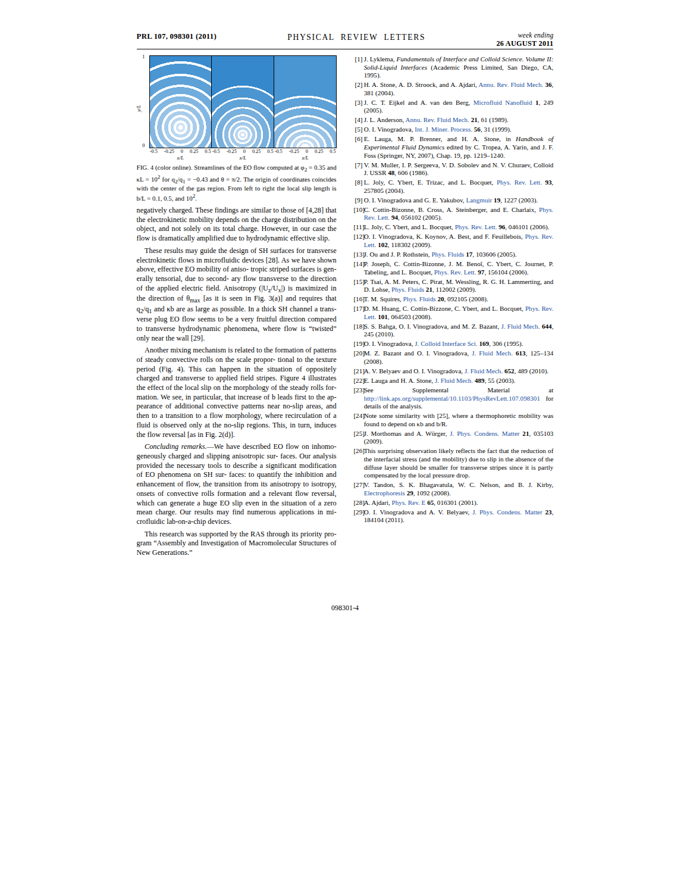PRL 107, 098301 (2011)
PHYSICAL REVIEW LETTERS
week ending
26 AUGUST 2011
y/L 1 0
-0.5-0.2500.250.5
-0.5-0.2500.250.5
-0.5-0.2500.250.5
x/L
x/L
x/L
FIG. 4 (color online). Streamlines of the EO flow computed at φ2 = 0.35 and κL = 102 for q2/q1 = −0.43 and θ = π/2. The origin of coordinates coincides with the center of the gas region. From left to right the local slip length is b/L = 0.1, 0.5, and 102.
negatively charged. These findings are similar to those of [4,28] that the electrokinetic mobility depends on the charge distribution on the object, and not solely on its total charge. However, in our case the flow is dramatically amplified due to hydrodynamic effective slip.
These results may guide the design of SH surfaces for transverse electrokinetic flows in microfluidic devices [28]. As we have shown above, effective EO mobility of aniso- tropic striped surfaces is generally tensorial, due to second- ary flow transverse to the direction of the applied electric field. Anisotropy (|Uz/Ux|) is maximized in the direction of θmax [as it is seen in Fig. 3(a)] and requires that q2/q1 and κb are as large as possible. In a thick SH channel a trans- verse plug EO flow seems to be a very fruitful direction compared to transverse hydrodynamic phenomena, where flow is “twisted” only near the wall [29].
Another mixing mechanism is related to the formation of patterns of steady convective rolls on the scale propor- tional to the texture period (Fig. 4). This can happen in the situation of oppositely charged and transverse to applied field stripes. Figure 4 illustrates the effect of the local slip on the morphology of the steady rolls formation. We see, in particular, that increase of b leads first to the appearance of additional convective patterns near no-slip areas, and then to a transition to a flow morphology, where recirculation of a fluid is observed only at the no-slip regions. This, in turn, induces the flow reversal [as in Fig. 2(d)].
Concluding remarks.—We have described EO flow on inhomogeneously charged and slipping anisotropic sur- faces. Our analysis provided the necessary tools to describe a significant modification of EO phenomena on SH sur- faces: to quantify the inhibition and enhancement of flow, the transition from its anisotropy to isotropy, onsets of convective rolls formation and a relevant flow reversal, which can generate a huge EO slip even in the situation of a zero mean charge. Our results may find numerous applications in microfluidic lab-on-a-chip devices.
This research was supported by the RAS through its priority program “Assembly and Investigation of Macromolecular Structures of New Generations.”
[1] J. Lyklema, Fundamentals of Interface and Colloid Science. Volume II: Solid-Liquid Interfaces (Academic Press Limited, San Diego, CA, 1995).
[2] H. A. Stone, A. D. Stroock, and A. Ajdari, Annu. Rev. Fluid Mech. 36, 381 (2004).
[3] J. C. T. Eijkel and A. van den Berg, Microfluid Nanofluid 1, 249 (2005).
[4] J. L. Anderson, Annu. Rev. Fluid Mech. 21, 61 (1989).
[5] O. I. Vinogradova, Int. J. Miner. Process. 56, 31 (1999).
[6] E. Lauga, M. P. Brenner, and H. A. Stone, in Handbook of Experimental Fluid Dynamics edited by C. Tropea, A. Yarin, and J. F. Foss (Springer, NY, 2007), Chap. 19, pp. 1219–1240.
[7] V. M. Muller, I. P. Sergeeva, V. D. Sobolev and N. V. Churaev, Colloid J. USSR 48, 606 (1986).
[8] L. Joly, C. Ybert, E. Trizac, and L. Bocquet, Phys. Rev. Lett. 93, 257805 (2004).
[9] O. I. Vinogradova and G. E. Yakubov, Langmuir 19, 1227 (2003).
[10] C. Cottin-Bizonne, B. Cross, A. Steinberger, and E. Charlaix, Phys. Rev. Lett. 94, 056102 (2005).
[11] L. Joly, C. Ybert, and L. Bocquet, Phys. Rev. Lett. 96, 046101 (2006).
[12] O. I. Vinogradova, K. Koynov, A. Best, and F. Feuillebois, Phys. Rev. Lett. 102, 118302 (2009).
[13] J. Ou and J. P. Rothstein, Phys. Fluids 17, 103606 (2005).
[14] P. Joseph, C. Cottin-Bizonne, J. M. Benoî, C. Ybert, C. Journet, P. Tabeling, and L. Bocquet, Phys. Rev. Lett. 97, 156104 (2006).
[15] P. Tsai, A. M. Peters, C. Pirat, M. Wessling, R. G. H. Lammerting, and D. Lohse, Phys. Fluids 21, 112002 (2009).
[16] T. M. Squires, Phys. Fluids 20, 092105 (2008).
[17] D. M. Huang, C. Cottin-Bizzone, C. Ybert, and L. Bocquet, Phys. Rev. Lett. 101, 064503 (2008).
[18] S. S. Bahga, O. I. Vinogradova, and M. Z. Bazant, J. Fluid Mech. 644, 245 (2010).
[19] O. I. Vinogradova, J. Colloid Interface Sci. 169, 306 (1995).
[20] M. Z. Bazant and O. I. Vinogradova, J. Fluid Mech. 613, 125–134 (2008).
[21] A. V. Belyaev and O. I. Vinogradova, J. Fluid Mech. 652, 489 (2010).
[22] E. Lauga and H. A. Stone, J. Fluid Mech. 489, 55 (2003).
[23] See Supplemental Material at http://link.aps.org/supplemental/10.1103/PhysRevLett.107.098301 for details of the analysis.
[24] Note some similarity with [25], where a thermophoretic mobility was found to depend on κb and b/R.
[25] J. Morthomas and A. Würger, J. Phys. Condens. Matter 21, 035103 (2009).
[26] This surprising observation likely reflects the fact that the reduction of the interfacial stress (and the mobility) due to slip in the absence of the diffuse layer should be smaller for transverse stripes since it is partly compensated by the local pressure drop.
[27] V. Tandon, S. K. Bhagavatula, W. C. Nelson, and B. J. Kirby, Electrophoresis 29, 1092 (2008).
[28] A. Ajdari, Phys. Rev. E 65, 016301 (2001).
[29] O. I. Vinogradova and A. V. Belyaev, J. Phys. Condens. Matter 23, 184104 (2011).
098301-4